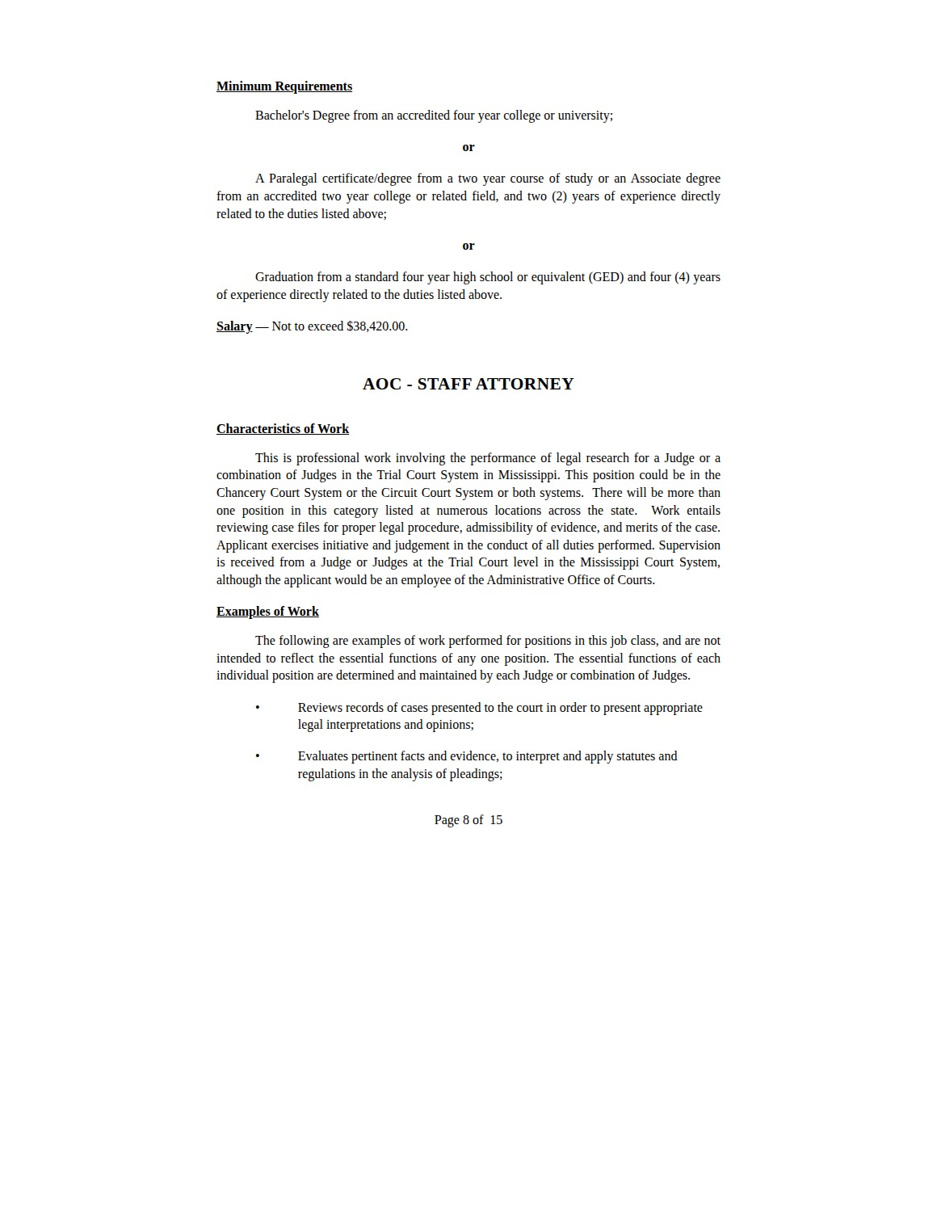Minimum Requirements
Bachelor's Degree from an accredited four year college or university;
or
A Paralegal certificate/degree from a two year course of study or an Associate degree from an accredited two year college or related field, and two (2) years of experience directly related to the duties listed above;
or
Graduation from a standard four year high school or equivalent (GED) and four (4) years of experience directly related to the duties listed above.
Salary — Not to exceed $38,420.00.
AOC - STAFF ATTORNEY
Characteristics of Work
This is professional work involving the performance of legal research for a Judge or a combination of Judges in the Trial Court System in Mississippi. This position could be in the Chancery Court System or the Circuit Court System or both systems. There will be more than one position in this category listed at numerous locations across the state. Work entails reviewing case files for proper legal procedure, admissibility of evidence, and merits of the case. Applicant exercises initiative and judgement in the conduct of all duties performed. Supervision is received from a Judge or Judges at the Trial Court level in the Mississippi Court System, although the applicant would be an employee of the Administrative Office of Courts.
Examples of Work
The following are examples of work performed for positions in this job class, and are not intended to reflect the essential functions of any one position. The essential functions of each individual position are determined and maintained by each Judge or combination of Judges.
Reviews records of cases presented to the court in order to present appropriate legal interpretations and opinions;
Evaluates pertinent facts and evidence, to interpret and apply statutes and regulations in the analysis of pleadings;
Page 8 of 15